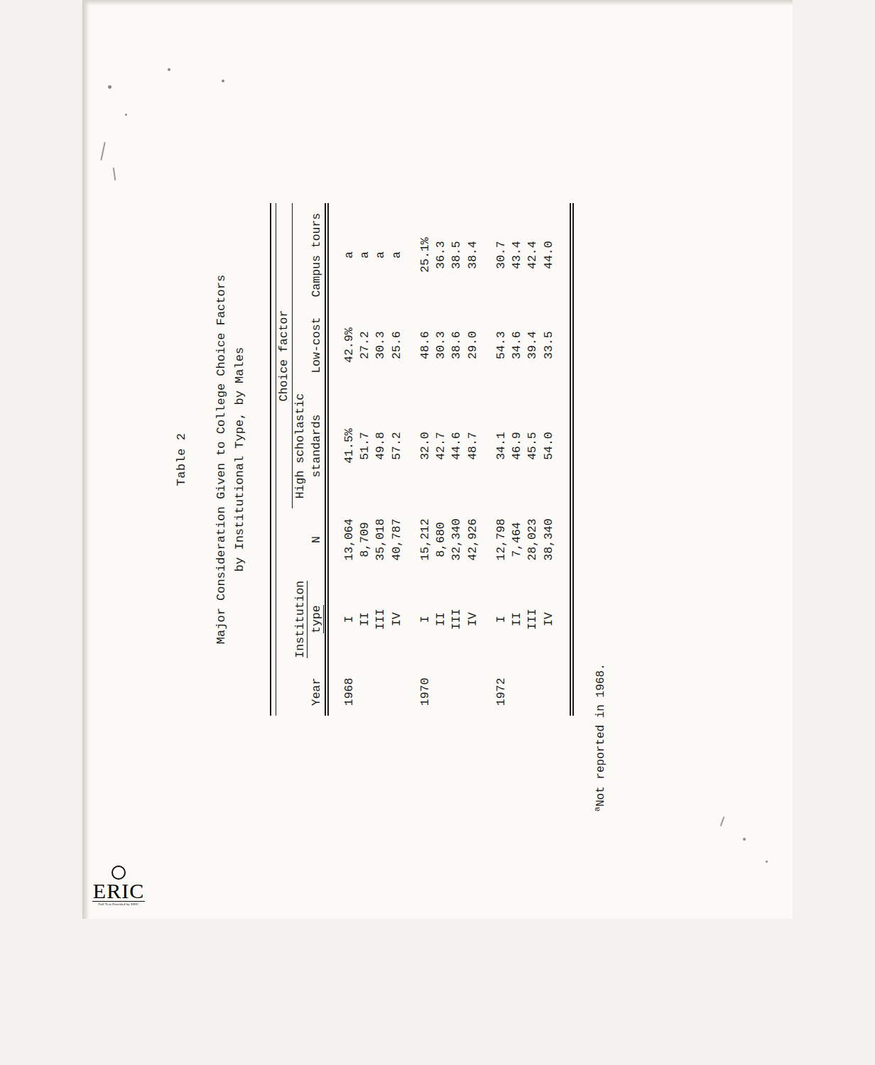Table 2
Major Consideration Given to College Choice Factors
by Institutional Type, by Males
| | | | Choice factor |
| Year | Institution type | N | High scholastic standards | Low‑cost | Campus tours |
| 1968 | I | 13,064 | 41.5% | 42.9% | a |
| | II | 8,709 | 51.7 | 27.2 | a |
| | III | 35,018 | 49.8 | 30.3 | a |
| | IV | 40,787 | 57.2 | 25.6 | a |
| 1970 | I | 15,212 | 32.0 | 48.6 | 25.1% |
| | II | 8,680 | 42.7 | 30.3 | 36.3 |
| | III | 32,340 | 44.6 | 38.6 | 38.5 |
| | IV | 42,926 | 48.7 | 29.0 | 38.4 |
| 1972 | I | 12,798 | 34.1 | 54.3 | 30.7 |
| | II | 7,464 | 46.9 | 34.6 | 43.4 |
| | III | 28,023 | 45.5 | 39.4 | 42.4 |
| | IV | 38,340 | 54.0 | 33.5 | 44.0 |
aNot reported in 1968.
ERIC
Full Text Provided by ERIC